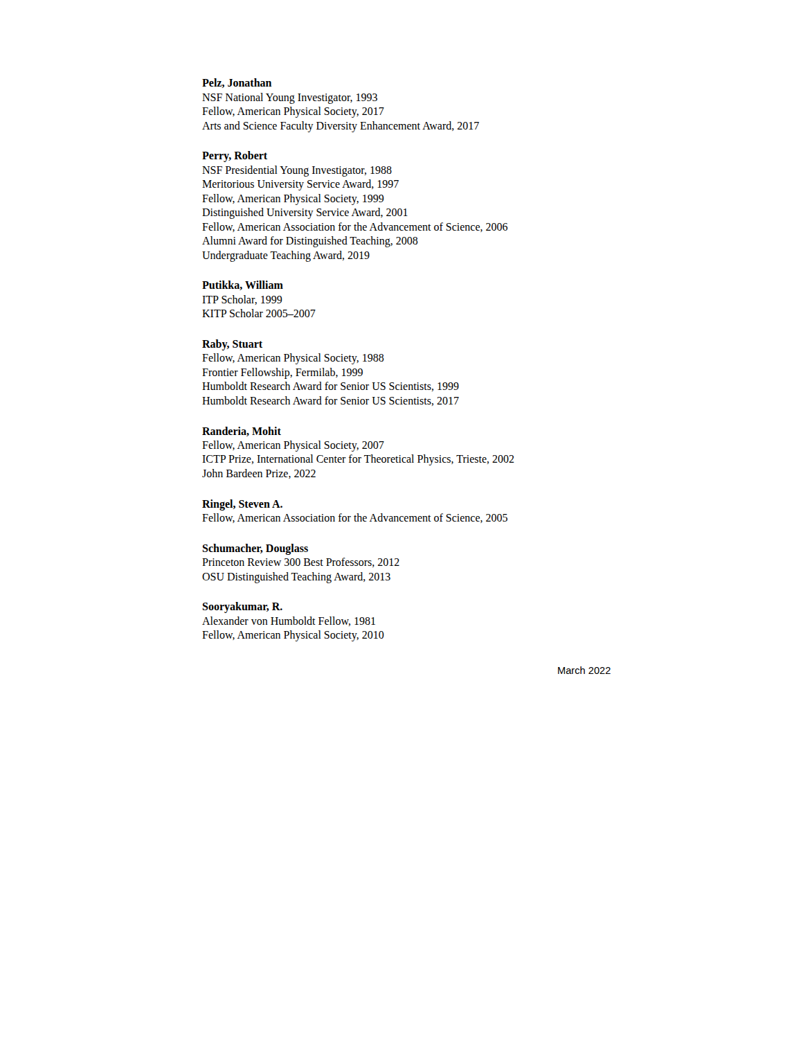Pelz, Jonathan
NSF National Young Investigator, 1993
Fellow, American Physical Society, 2017
Arts and Science Faculty Diversity Enhancement Award, 2017
Perry, Robert
NSF Presidential Young Investigator, 1988
Meritorious University Service Award, 1997
Fellow, American Physical Society, 1999
Distinguished University Service Award, 2001
Fellow, American Association for the Advancement of Science, 2006
Alumni Award for Distinguished Teaching, 2008
Undergraduate Teaching Award, 2019
Putikka, William
ITP Scholar, 1999
KITP Scholar 2005–2007
Raby, Stuart
Fellow, American Physical Society, 1988
Frontier Fellowship, Fermilab, 1999
Humboldt Research Award for Senior US Scientists, 1999
Humboldt Research Award for Senior US Scientists, 2017
Randeria, Mohit
Fellow, American Physical Society, 2007
ICTP Prize, International Center for Theoretical Physics, Trieste, 2002
John Bardeen Prize, 2022
Ringel, Steven A.
Fellow, American Association for the Advancement of Science, 2005
Schumacher, Douglass
Princeton Review 300 Best Professors, 2012
OSU Distinguished Teaching Award, 2013
Sooryakumar, R.
Alexander von Humboldt Fellow, 1981
Fellow, American Physical Society, 2010
March 2022